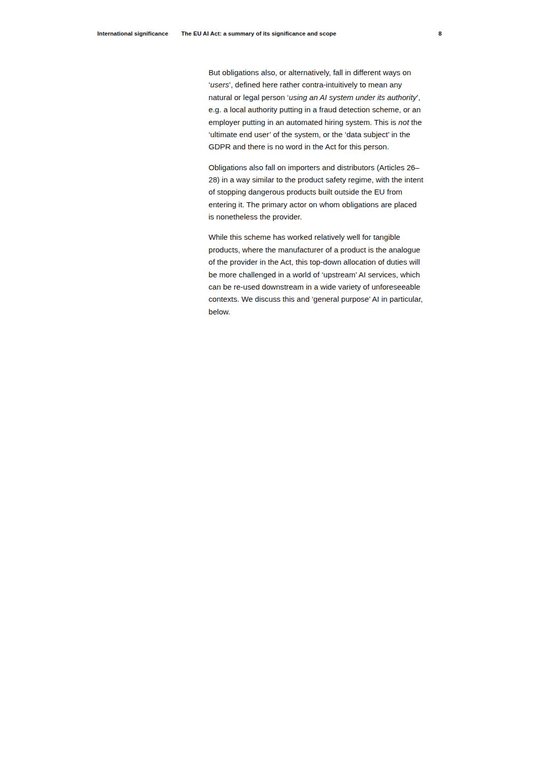International significance The EU AI Act: a summary of its significance and scope 8
But obligations also, or alternatively, fall in different ways on ‘users’, defined here rather contra-intuitively to mean any natural or legal person ‘using an AI system under its authority’, e.g. a local authority putting in a fraud detection scheme, or an employer putting in an automated hiring system. This is not the ‘ultimate end user’ of the system, or the ‘data subject’ in the GDPR and there is no word in the Act for this person.
Obligations also fall on importers and distributors (Articles 26–28) in a way similar to the product safety regime, with the intent of stopping dangerous products built outside the EU from entering it. The primary actor on whom obligations are placed is nonetheless the provider.
While this scheme has worked relatively well for tangible products, where the manufacturer of a product is the analogue of the provider in the Act, this top-down allocation of duties will be more challenged in a world of ‘upstream’ AI services, which can be re-used downstream in a wide variety of unforeseeable contexts. We discuss this and ‘general purpose’ AI in particular, below.